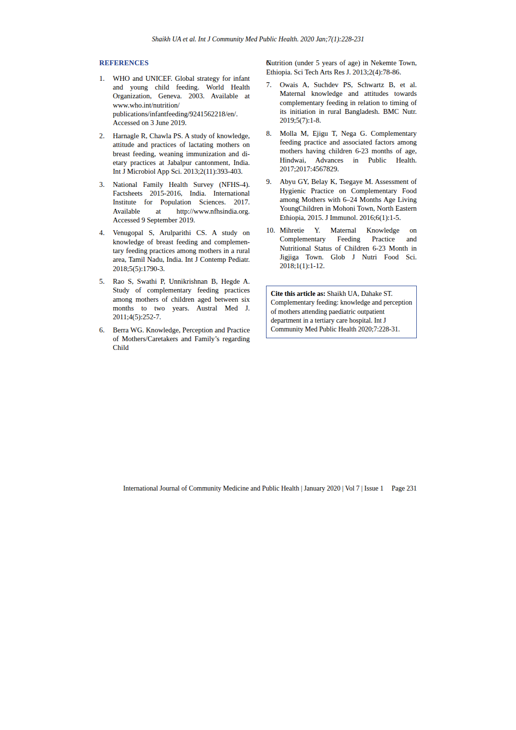Shaikh UA et al. Int J Community Med Public Health. 2020 Jan;7(1):228-231
References
WHO and UNICEF. Global strategy for infant and young child feeding. World Health Organization, Geneva. 2003. Available at www.who.int/nutrition/ publications/infantfeeding/9241562218/en/. Accessed on 3 June 2019.
Harnagle R, Chawla PS. A study of knowledge, attitude and practices of lactating mothers on breast feeding, weaning immunization and dietary practices at Jabalpur cantonment, India. Int J Microbiol App Sci. 2013;2(11):393-403.
National Family Health Survey (NFHS-4). Factsheets 2015-2016, India. International Institute for Population Sciences. 2017. Available at http://www.nfhsindia.org. Accessed 9 September 2019.
Venugopal S, Arulparithi CS. A study on knowledge of breast feeding and complementary feeding practices among mothers in a rural area, Tamil Nadu, India. Int J Contemp Pediatr. 2018;5(5):1790-3.
Rao S, Swathi P, Unnikrishnan B, Hegde A. Study of complementary feeding practices among mothers of children aged between six months to two years. Austral Med J. 2011;4(5):252-7.
Berra WG. Knowledge, Perception and Practice of Mothers/Caretakers and Family’s regarding Child
Nutrition (under 5 years of age) in Nekemte Town, Ethiopia. Sci Tech Arts Res J. 2013;2(4):78-86.
Owais A, Suchdev PS, Schwartz B, et al. Maternal knowledge and attitudes towards complementary feeding in relation to timing of its initiation in rural Bangladesh. BMC Nutr. 2019;5(7):1-8.
Molla M, Ejigu T, Nega G. Complementary feeding practice and associated factors among mothers having children 6-23 months of age, Hindwai, Advances in Public Health. 2017;2017:4567829.
Abyu GY, Belay K, Tsegaye M. Assessment of Hygienic Practice on Complementary Food among Mothers with 6–24 Months Age Living YoungChildren in Mohoni Town, North Eastern Ethiopia, 2015. J Immunol. 2016;6(1):1-5.
Mihretie Y. Maternal Knowledge on Complementary Feeding Practice and Nutritional Status of Children 6-23 Month in Jigjiga Town. Glob J Nutri Food Sci. 2018;1(1):1-12.
Cite this article as: Shaikh UA, Dahake ST. Complementary feeding: knowledge and perception of mothers attending paediatric outpatient department in a tertiary care hospital. Int J Community Med Public Health 2020;7:228-31.
International Journal of Community Medicine and Public Health | January 2020 | Vol 7 | Issue 1Page 231